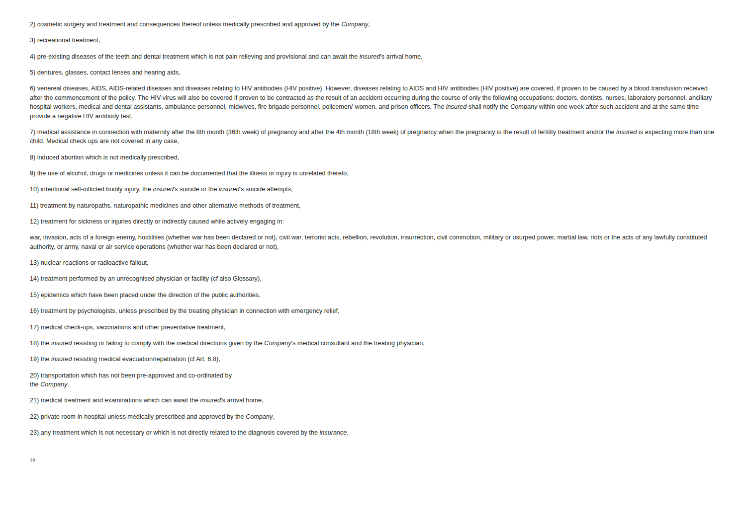2) cosmetic surgery and treatment and consequences thereof unless medically prescribed and approved by the Company,
3) recreational treatment,
4) pre-existing diseases of the teeth and dental treatment which is not pain relieving and provisional and can await the insured's arrival home,
5) dentures, glasses, contact lenses and hearing aids,
6) venereal diseases, AIDS, AIDS-related diseases and diseases relating to HIV antibodies (HIV positive). However, diseases relating to AIDS and HIV antibodies (HIV positive) are covered, if proven to be caused by a blood transfusion received after the commencement of the policy. The HIV-virus will also be covered if proven to be contracted as the result of an accident occurring during the course of only the following occupations: doctors, dentists, nurses, laboratory personnel, ancillary hospital workers, medical and dental assistants, ambulance personnel, midwives, fire brigade personnel, policemen/-women, and prison officers. The insured shall notify the Company within one week after such accident and at the same time provide a negative HIV antibody test,
7) medical assistance in connection with maternity after the 8th month (36th week) of pregnancy and after the 4th month (18th week) of pregnancy when the pregnancy is the result of fertility treatment and/or the insured is expecting more than one child. Medical check ups are not covered in any case,
8) induced abortion which is not medically prescribed,
9) the use of alcohol, drugs or medicines unless it can be documented that the illness or injury is unrelated thereto,
10) intentional self-inflicted bodily injury, the insured's suicide or the insured's suicide attempts,
11) treatment by naturopaths, naturopathic medicines and other alternative methods of treatment,
12) treatment for sickness or injuries directly or indirectly caused while actively engaging in:
war, invasion, acts of a foreign enemy, hostilities (whether war has been declared or not), civil war, terrorist acts, rebellion, revolution, insurrection, civil commotion, military or usurped power, martial law, riots or the acts of any lawfully constituted authority, or army, naval or air service operations (whether war has been declared or not),
13) nuclear reactions or radioactive fallout,
14) treatment performed by an unrecognised physician or facility (cf also Glossary),
15) epidemics which have been placed under the direction of the public authorities,
16) treatment by psychologists, unless prescribed by the treating physician in connection with emergency relief,
17) medical check-ups, vaccinations and other preventative treatment,
18) the insured resisting or failing to comply with the medical directions given by the Company's medical consultant and the treating physician,
19) the insured resisting medical evacuation/repatriation (cf Art. 6.8),
20) transportation which has not been pre-approved and co-ordinated by
the Company.
21) medical treatment and examinations which can await the insured's arrival home,
22) private room in hospital unless medically prescribed and approved by the Company,
23) any treatment which is not necessary or which is not directly related to the diagnosis covered by the insurance,
19